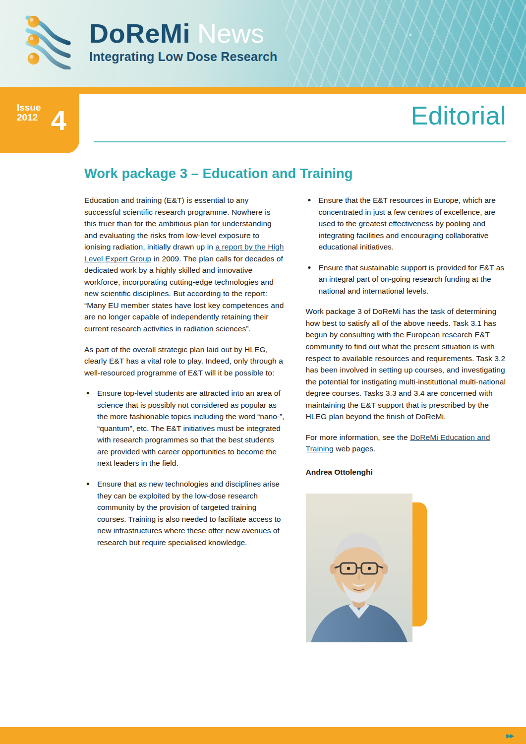DoReMiNews
Integrating Low Dose Research
Issue
2012
4
Editorial
Work package 3 – Education and Training
Education and training (E&T) is essential to any successful scientific research programme. Nowhere is this truer than for the ambitious plan for understanding and evaluating the risks from low-level exposure to ionising radiation, initially drawn up in a report by the High Level Expert Group in 2009. The plan calls for decades of dedicated work by a highly skilled and innovative workforce, incorporating cutting-edge technologies and new scientific disciplines. But according to the report: “Many EU member states have lost key competences and are no longer capable of independently retaining their current research activities in radiation sciences”.
As part of the overall strategic plan laid out by HLEG, clearly E&T has a vital role to play. Indeed, only through a well-resourced programme of E&T will it be possible to:
Ensure top-level students are attracted into an area of science that is possibly not considered as popular as the more fashionable topics including the word “nano-”, “quantum”, etc. The E&T initiatives must be integrated with research programmes so that the best students are provided with career opportunities to become the next leaders in the field.
Ensure that as new technologies and disciplines arise they can be exploited by the low-dose research community by the provision of targeted training courses. Training is also needed to facilitate access to new infrastructures where these offer new avenues of research but require specialised knowledge.
Ensure that the E&T resources in Europe, which are concentrated in just a few centres of excellence, are used to the greatest effectiveness by pooling and integrating facilities and encouraging collaborative educational initiatives.
Ensure that sustainable support is provided for E&T as an integral part of on-going research funding at the national and international levels.
Work package 3 of DoReMi has the task of determining how best to satisfy all of the above needs. Task 3.1 has begun by consulting with the European research E&T community to find out what the present situation is with respect to available resources and requirements. Task 3.2 has been involved in setting up courses, and investigating the potential for instigating multi-institutional multi-national degree courses. Tasks 3.3 and 3.4 are concerned with maintaining the E&T support that is prescribed by the HLEG plan beyond the finish of DoReMi.
For more information, see the DoReMi Education and Training web pages.
Andrea Ottolenghi
▸▸